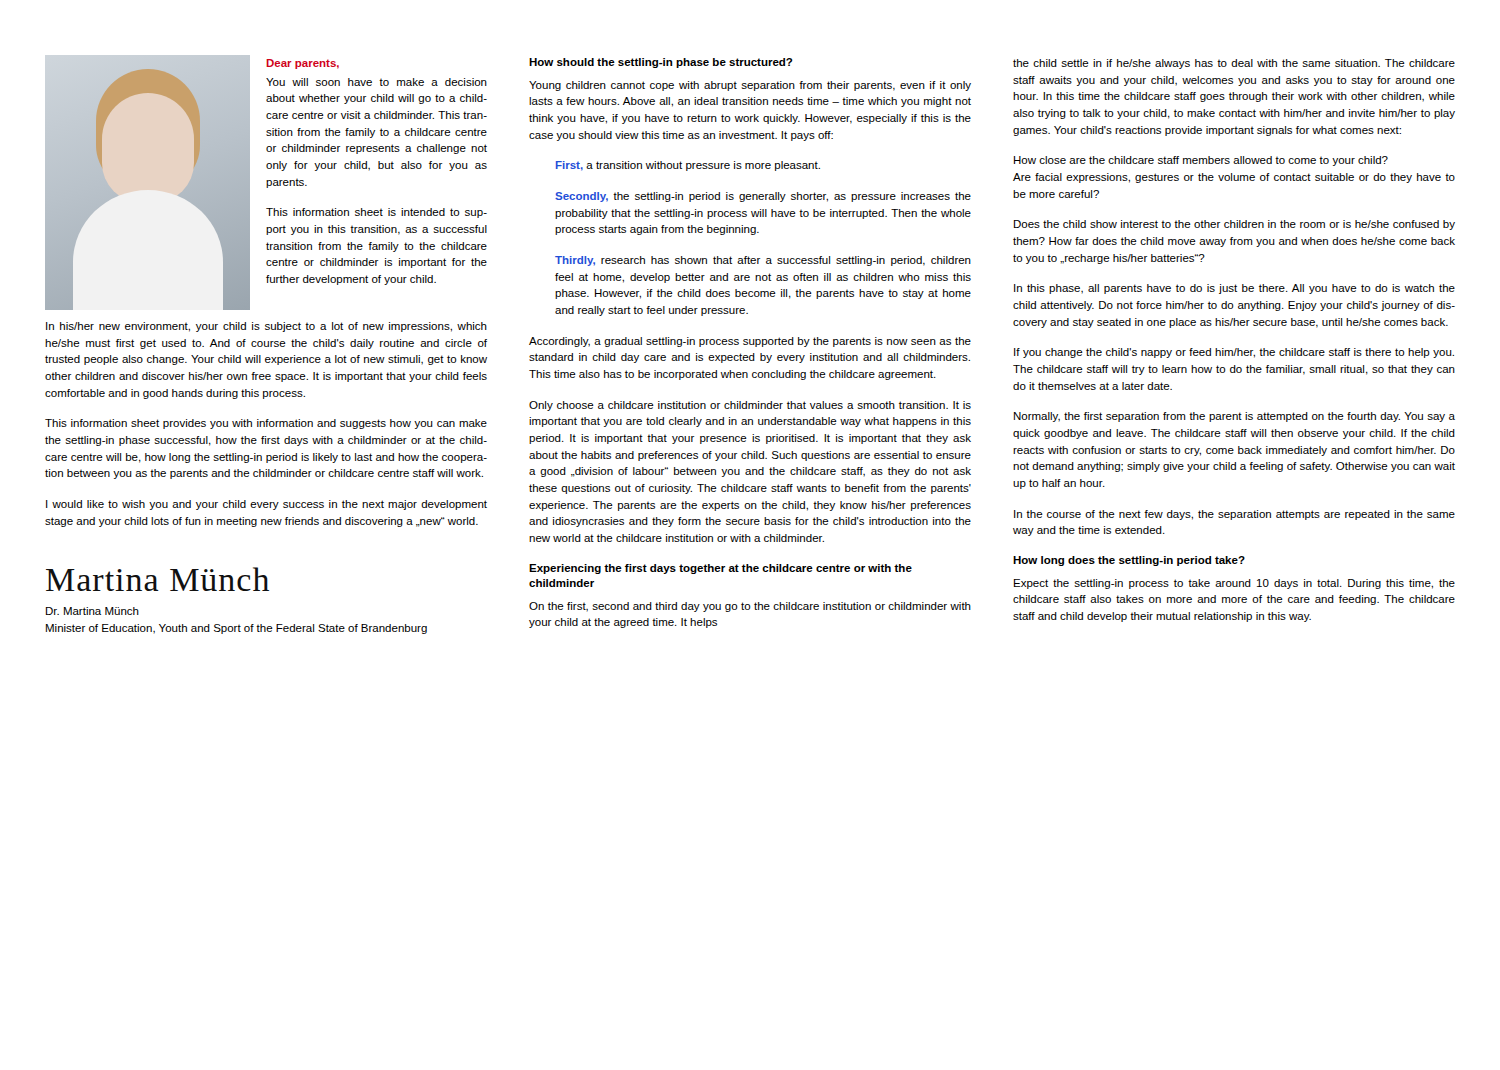Dear parents,
You will soon have to make a decision about whether your child will go to a childcare centre or visit a childminder. This transition from the family to a childcare centre or childminder represents a challenge not only for your child, but also for you as parents.
This information sheet is intended to support you in this transition, as a successful transition from the family to the childcare centre or childminder is important for the further development of your child.
In his/her new environment, your child is subject to a lot of new impressions, which he/she must first get used to. And of course the child's daily routine and circle of trusted people also change. Your child will experience a lot of new stimuli, get to know other children and discover his/her own free space. It is important that your child feels comfortable and in good hands during this process.
This information sheet provides you with information and suggests how you can make the settling-in phase successful, how the first days with a childminder or at the childcare centre will be, how long the settling-in period is likely to last and how the cooperation between you as the parents and the childminder or childcare centre staff will work.
I would like to wish you and your child every success in the next major development stage and your child lots of fun in meeting new friends and discovering a „new“ world.
Martina Münch
Dr. Martina Münch
Minister of Education, Youth and Sport of the Federal State of Brandenburg
How should the settling-in phase be structured?
Young children cannot cope with abrupt separation from their parents, even if it only lasts a few hours. Above all, an ideal transition needs time – time which you might not think you have, if you have to return to work quickly. However, especially if this is the case you should view this time as an investment. It pays off:
First, a transition without pressure is more pleasant.
Secondly, the settling-in period is generally shorter, as pressure increases the probability that the settling-in process will have to be interrupted. Then the whole process starts again from the beginning.
Thirdly, research has shown that after a successful settling-in period, children feel at home, develop better and are not as often ill as children who miss this phase. However, if the child does become ill, the parents have to stay at home and really start to feel under pressure.
Accordingly, a gradual settling-in process supported by the parents is now seen as the standard in child day care and is expected by every institution and all childminders. This time also has to be incorporated when concluding the childcare agreement.
Only choose a childcare institution or childminder that values a smooth transition. It is important that you are told clearly and in an understandable way what happens in this period. It is important that your presence is prioritised. It is important that they ask about the habits and preferences of your child. Such questions are essential to ensure a good „division of labour“ between you and the childcare staff, as they do not ask these questions out of curiosity. The childcare staff wants to benefit from the parents' experience. The parents are the experts on the child, they know his/her preferences and idiosyncrasies and they form the secure basis for the child's introduction into the new world at the childcare institution or with a childminder.
Experiencing the first days together at the childcare centre or with the childminder
On the first, second and third day you go to the childcare institution or childminder with your child at the agreed time. It helps
the child settle in if he/she always has to deal with the same situation. The childcare staff awaits you and your child, welcomes you and asks you to stay for around one hour. In this time the childcare staff goes through their work with other children, while also trying to talk to your child, to make contact with him/her and invite him/her to play games. Your child's reactions provide important signals for what comes next:
How close are the childcare staff members allowed to come to your child?
Are facial expressions, gestures or the volume of contact suitable or do they have to be more careful?
Does the child show interest to the other children in the room or is he/she confused by them? How far does the child move away from you and when does he/she come back to you to „recharge his/her batteries“?
In this phase, all parents have to do is just be there. All you have to do is watch the child attentively. Do not force him/her to do anything. Enjoy your child's journey of discovery and stay seated in one place as his/her secure base, until he/she comes back.
If you change the child's nappy or feed him/her, the childcare staff is there to help you. The childcare staff will try to learn how to do the familiar, small ritual, so that they can do it themselves at a later date.
Normally, the first separation from the parent is attempted on the fourth day. You say a quick goodbye and leave. The childcare staff will then observe your child. If the child reacts with confusion or starts to cry, come back immediately and comfort him/her. Do not demand anything; simply give your child a feeling of safety. Otherwise you can wait up to half an hour.
In the course of the next few days, the separation attempts are repeated in the same way and the time is extended.
How long does the settling-in period take?
Expect the settling-in process to take around 10 days in total. During this time, the childcare staff also takes on more and more of the care and feeding. The childcare staff and child develop their mutual relationship in this way.